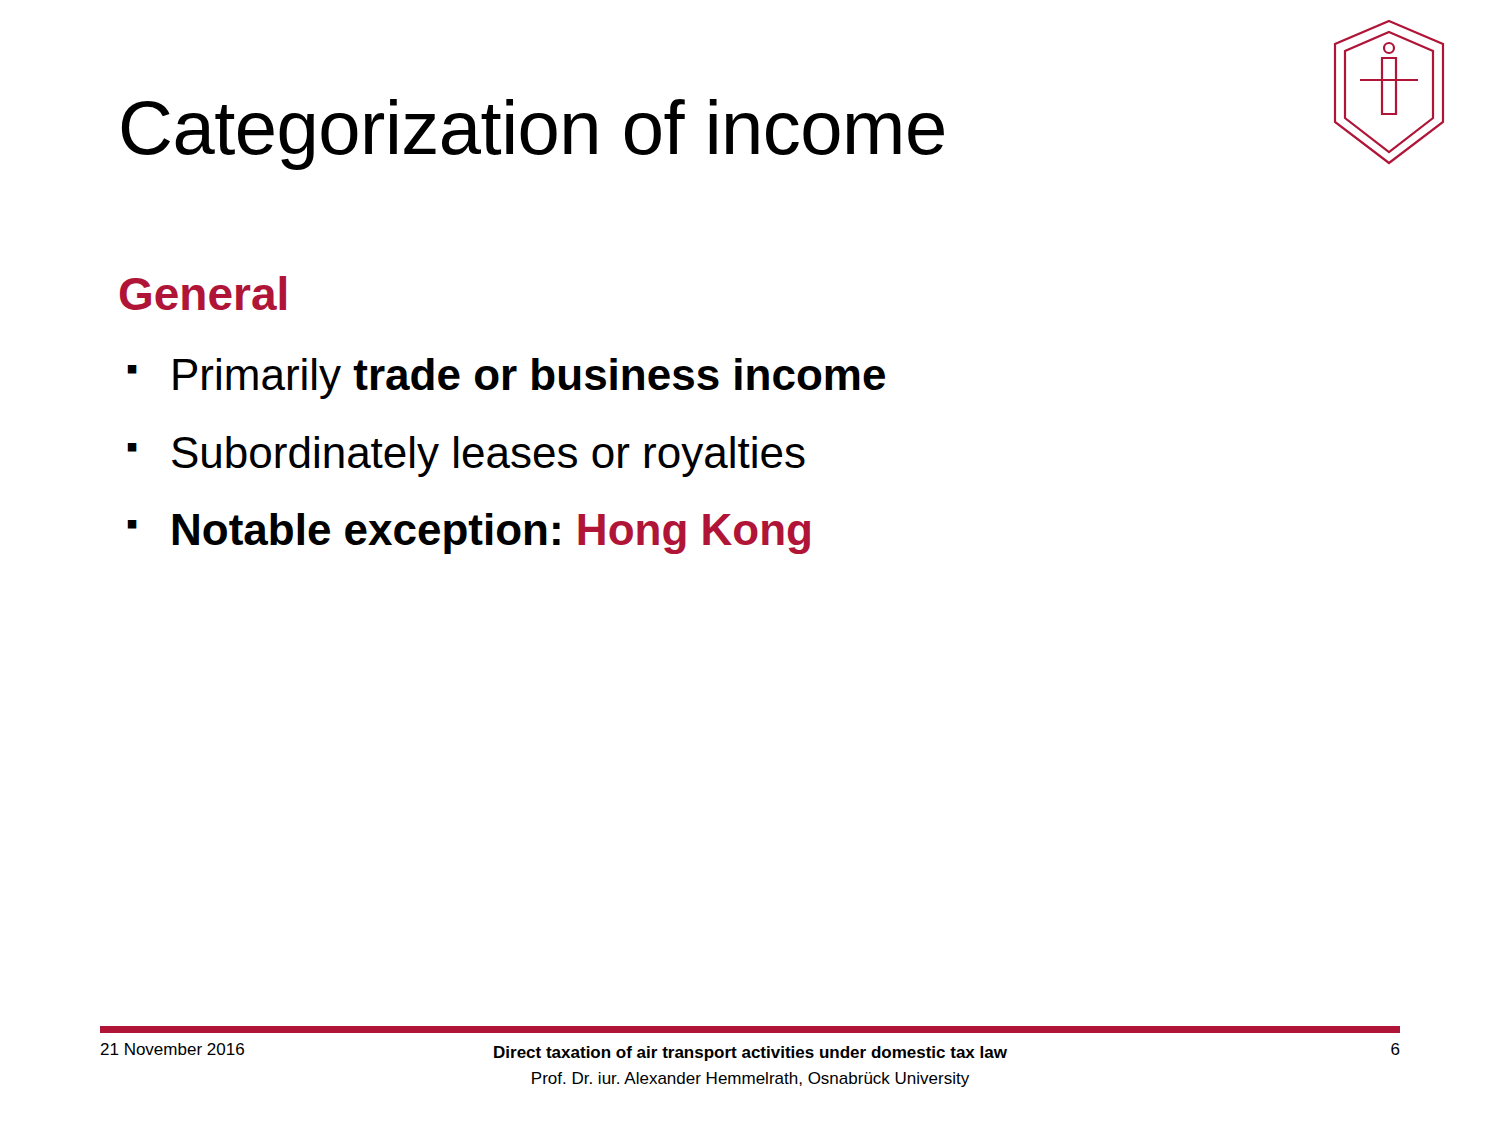Categorization of income
General
Primarily trade or business income
Subordinately leases or royalties
Notable exception: Hong Kong
21 November 2016
Direct taxation of air transport activities under domestic tax law
Prof. Dr. iur. Alexander Hemmelrath, Osnabrück University
6